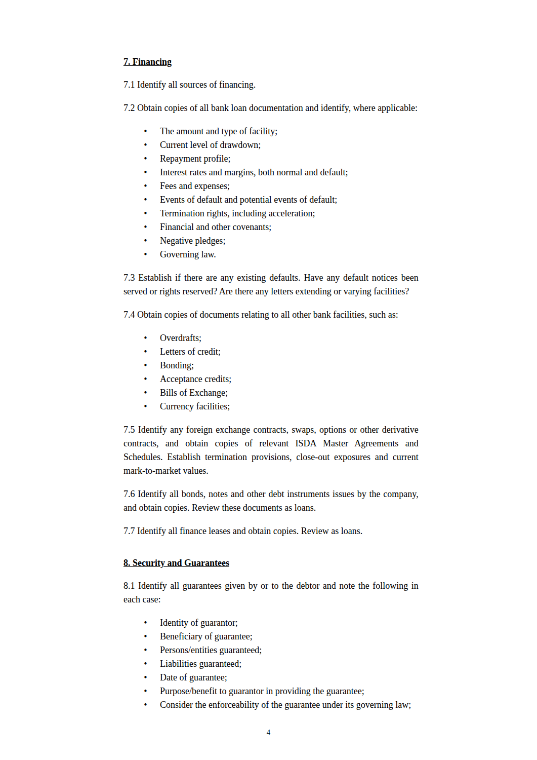7. Financing
7.1 Identify all sources of financing.
7.2 Obtain copies of all bank loan documentation and identify, where applicable:
The amount and type of facility;
Current level of drawdown;
Repayment profile;
Interest rates and margins, both normal and default;
Fees and expenses;
Events of default and potential events of default;
Termination rights, including acceleration;
Financial and other covenants;
Negative pledges;
Governing law.
7.3 Establish if there are any existing defaults. Have any default notices been served or rights reserved? Are there any letters extending or varying facilities?
7.4 Obtain copies of documents relating to all other bank facilities, such as:
Overdrafts;
Letters of credit;
Bonding;
Acceptance credits;
Bills of Exchange;
Currency facilities;
7.5 Identify any foreign exchange contracts, swaps, options or other derivative contracts, and obtain copies of relevant ISDA Master Agreements and Schedules. Establish termination provisions, close-out exposures and current mark-to-market values.
7.6 Identify all bonds, notes and other debt instruments issues by the company, and obtain copies. Review these documents as loans.
7.7 Identify all finance leases and obtain copies. Review as loans.
8. Security and Guarantees
8.1 Identify all guarantees given by or to the debtor and note the following in each case:
Identity of guarantor;
Beneficiary of guarantee;
Persons/entities guaranteed;
Liabilities guaranteed;
Date of guarantee;
Purpose/benefit to guarantor in providing the guarantee;
Consider the enforceability of the guarantee under its governing law;
4